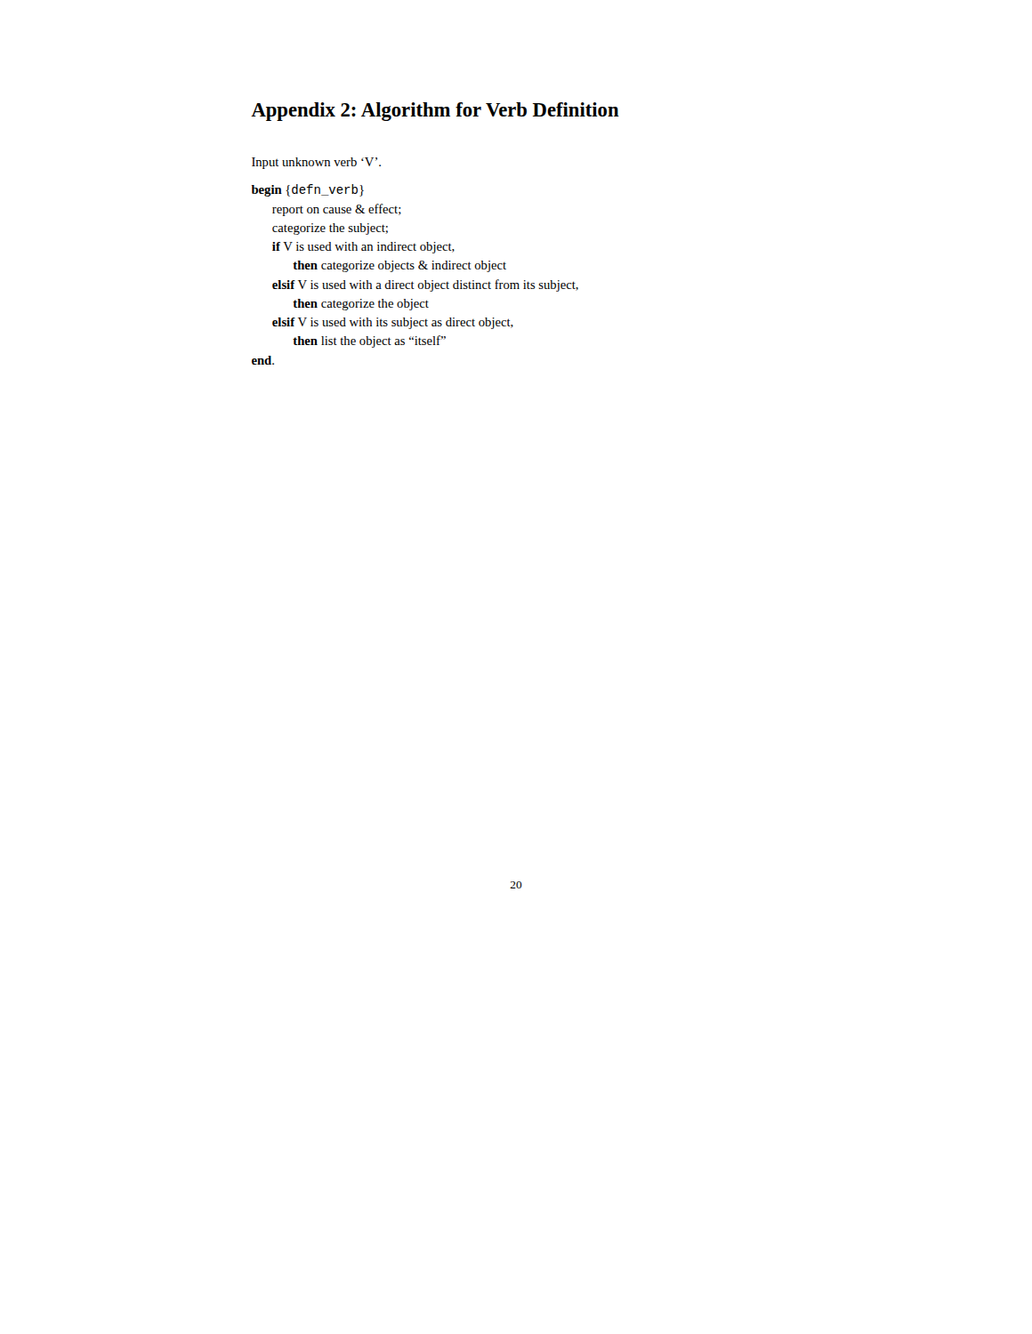Appendix 2: Algorithm for Verb Definition
Input unknown verb ‘V’.
begin {defn_verb}
report on cause & effect;
categorize the subject;
if V is used with an indirect object,
then categorize objects & indirect object
elsif V is used with a direct object distinct from its subject,
then categorize the object
elsif V is used with its subject as direct object,
then list the object as “itself”
end.
20